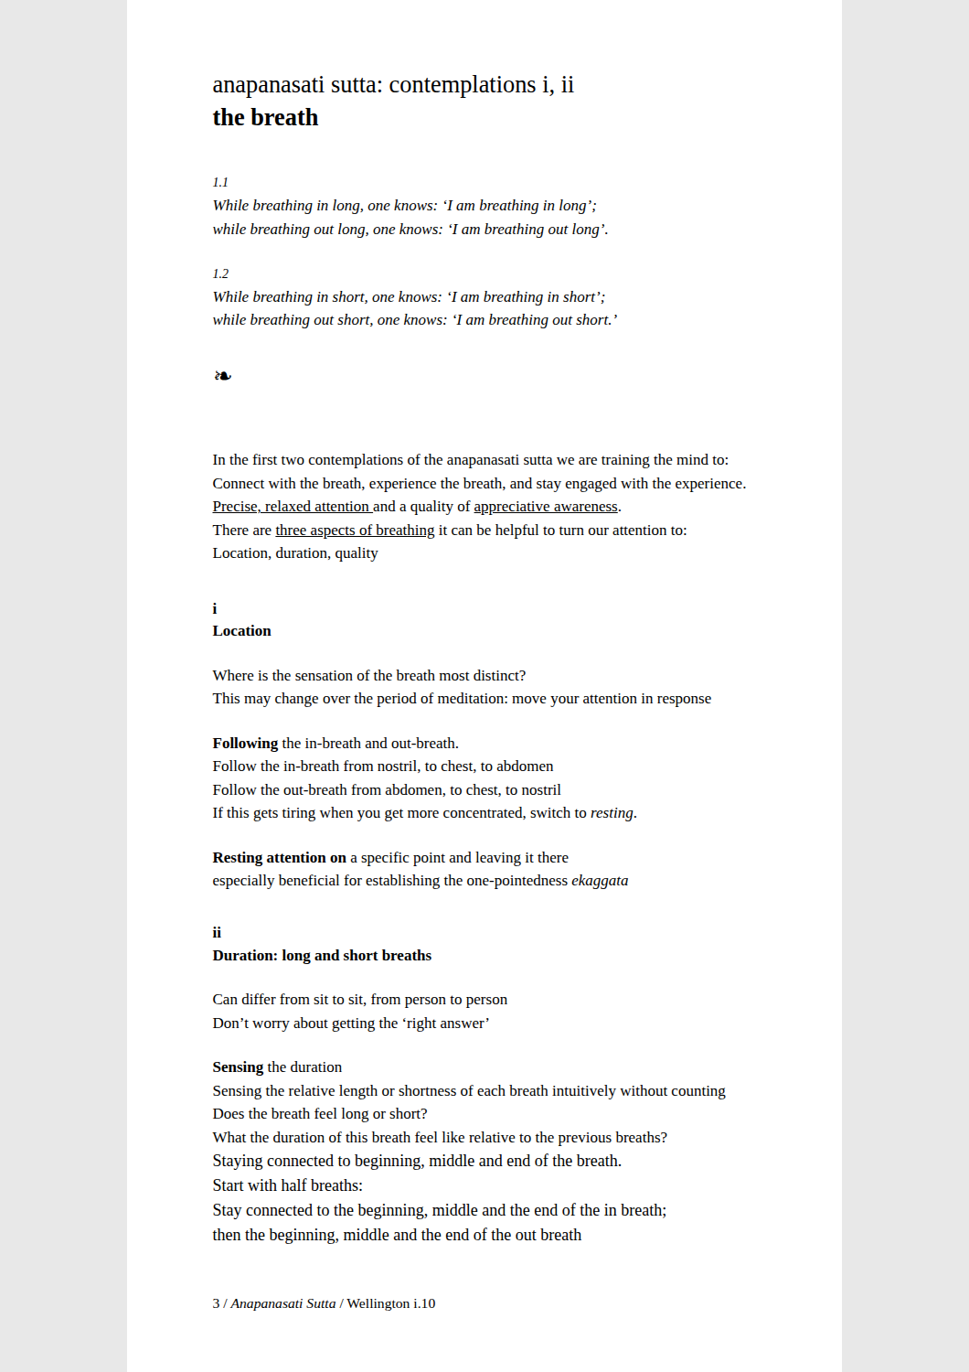anapanasati sutta: contemplations i, ii the breath
1.1
While breathing in long, one knows: ‘I am breathing in long’;
while breathing out long, one knows: ‘I am breathing out long’.
1.2
While breathing in short, one knows: ‘I am breathing in short’;
while breathing out short, one knows: ‘I am breathing out short.’
❧
In the first two contemplations of the anapanasati sutta we are training the mind to:
Connect with the breath, experience the breath, and stay engaged with the experience.
Precise, relaxed attention and a quality of appreciative awareness.
There are three aspects of breathing it can be helpful to turn our attention to:
Location, duration, quality
i Location
Where is the sensation of the breath most distinct?
This may change over the period of meditation: move your attention in response
Following the in-breath and out-breath.
Follow the in-breath from nostril, to chest, to abdomen
Follow the out-breath from abdomen, to chest, to nostril
If this gets tiring when you get more concentrated, switch to resting.
Resting attention on a specific point and leaving it there
especially beneficial for establishing the one-pointedness ekaggata
ii Duration: long and short breaths
Can differ from sit to sit, from person to person
Don’t worry about getting the ‘right answer’
Sensing the duration
Sensing the relative length or shortness of each breath intuitively without counting
Does the breath feel long or short?
What the duration of this breath feel like relative to the previous breaths?
Staying connected to beginning, middle and end of the breath.
Start with half breaths:
Stay connected to the beginning, middle and the end of the in breath;
then the beginning, middle and the end of the out breath
3 / Anapanasati Sutta / Wellington i.10